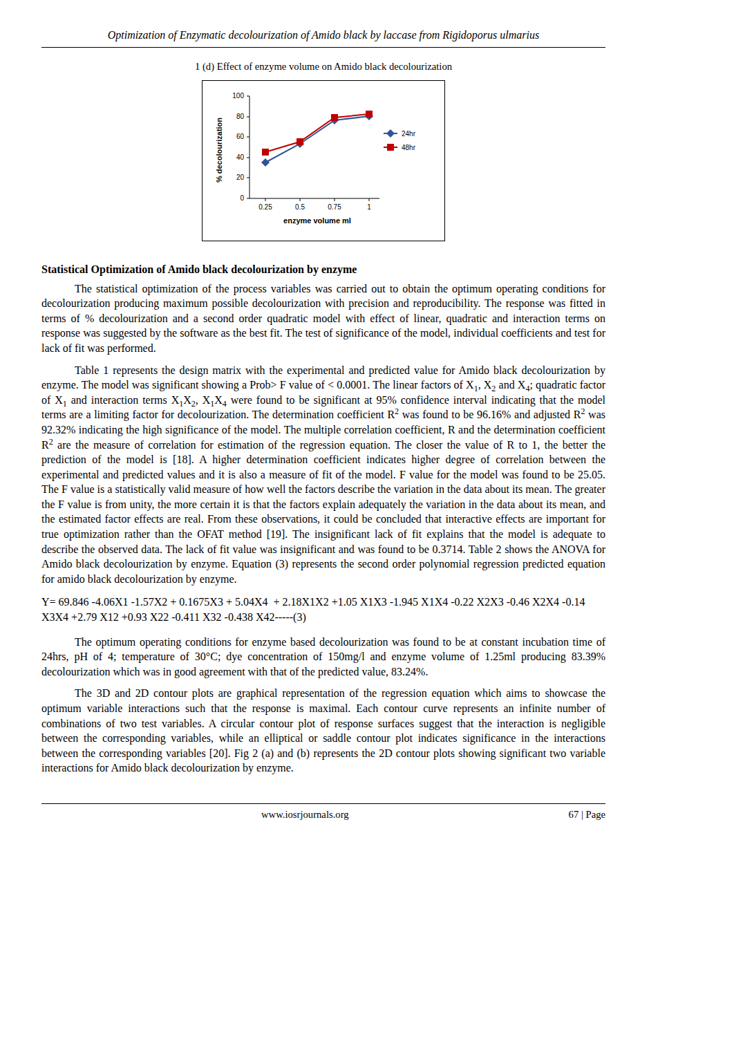Optimization of Enzymatic decolourization of Amido black by laccase from Rigidoporus ulmarius
1 (d) Effect of enzyme volume on Amido black decolourization
0 20 40 60 80 100 % decolourization 0.25 0.5 0.75 1 enzyme volume ml 24hr 48hr
Statistical Optimization of Amido black decolourization by enzyme
The statistical optimization of the process variables was carried out to obtain the optimum operating conditions for decolourization producing maximum possible decolourization with precision and reproducibility. The response was fitted in terms of % decolourization and a second order quadratic model with effect of linear, quadratic and interaction terms on response was suggested by the software as the best fit. The test of significance of the model, individual coefficients and test for lack of fit was performed.
Table 1 represents the design matrix with the experimental and predicted value for Amido black decolourization by enzyme. The model was significant showing a Prob> F value of < 0.0001. The linear factors of X1, X2 and X4; quadratic factor of X1 and interaction terms X1X2, X1X4 were found to be significant at 95% confidence interval indicating that the model terms are a limiting factor for decolourization. The determination coefficient R2 was found to be 96.16% and adjusted R2 was 92.32% indicating the high significance of the model. The multiple correlation coefficient, R and the determination coefficient R2 are the measure of correlation for estimation of the regression equation. The closer the value of R to 1, the better the prediction of the model is [18]. A higher determination coefficient indicates higher degree of correlation between the experimental and predicted values and it is also a measure of fit of the model. F value for the model was found to be 25.05. The F value is a statistically valid measure of how well the factors describe the variation in the data about its mean. The greater the F value is from unity, the more certain it is that the factors explain adequately the variation in the data about its mean, and the estimated factor effects are real. From these observations, it could be concluded that interactive effects are important for true optimization rather than the OFAT method [19]. The insignificant lack of fit explains that the model is adequate to describe the observed data. The lack of fit value was insignificant and was found to be 0.3714. Table 2 shows the ANOVA for Amido black decolourization by enzyme. Equation (3) represents the second order polynomial regression predicted equation for amido black decolourization by enzyme.
Y= 69.846 -4.06X1 -1.57X2 + 0.1675X3 + 5.04X4 + 2.18X1X2 +1.05 X1X3 -1.945 X1X4 -0.22 X2X3 -0.46 X2X4 -0.14 X3X4 +2.79 X12 +0.93 X22 -0.411 X32 -0.438 X42-----(3)
The optimum operating conditions for enzyme based decolourization was found to be at constant incubation time of 24hrs, pH of 4; temperature of 30°C; dye concentration of 150mg/l and enzyme volume of 1.25ml producing 83.39% decolourization which was in good agreement with that of the predicted value, 83.24%.
The 3D and 2D contour plots are graphical representation of the regression equation which aims to showcase the optimum variable interactions such that the response is maximal. Each contour curve represents an infinite number of combinations of two test variables. A circular contour plot of response surfaces suggest that the interaction is negligible between the corresponding variables, while an elliptical or saddle contour plot indicates significance in the interactions between the corresponding variables [20]. Fig 2 (a) and (b) represents the 2D contour plots showing significant two variable interactions for Amido black decolourization by enzyme.
www.iosrjournals.org
67 | Page